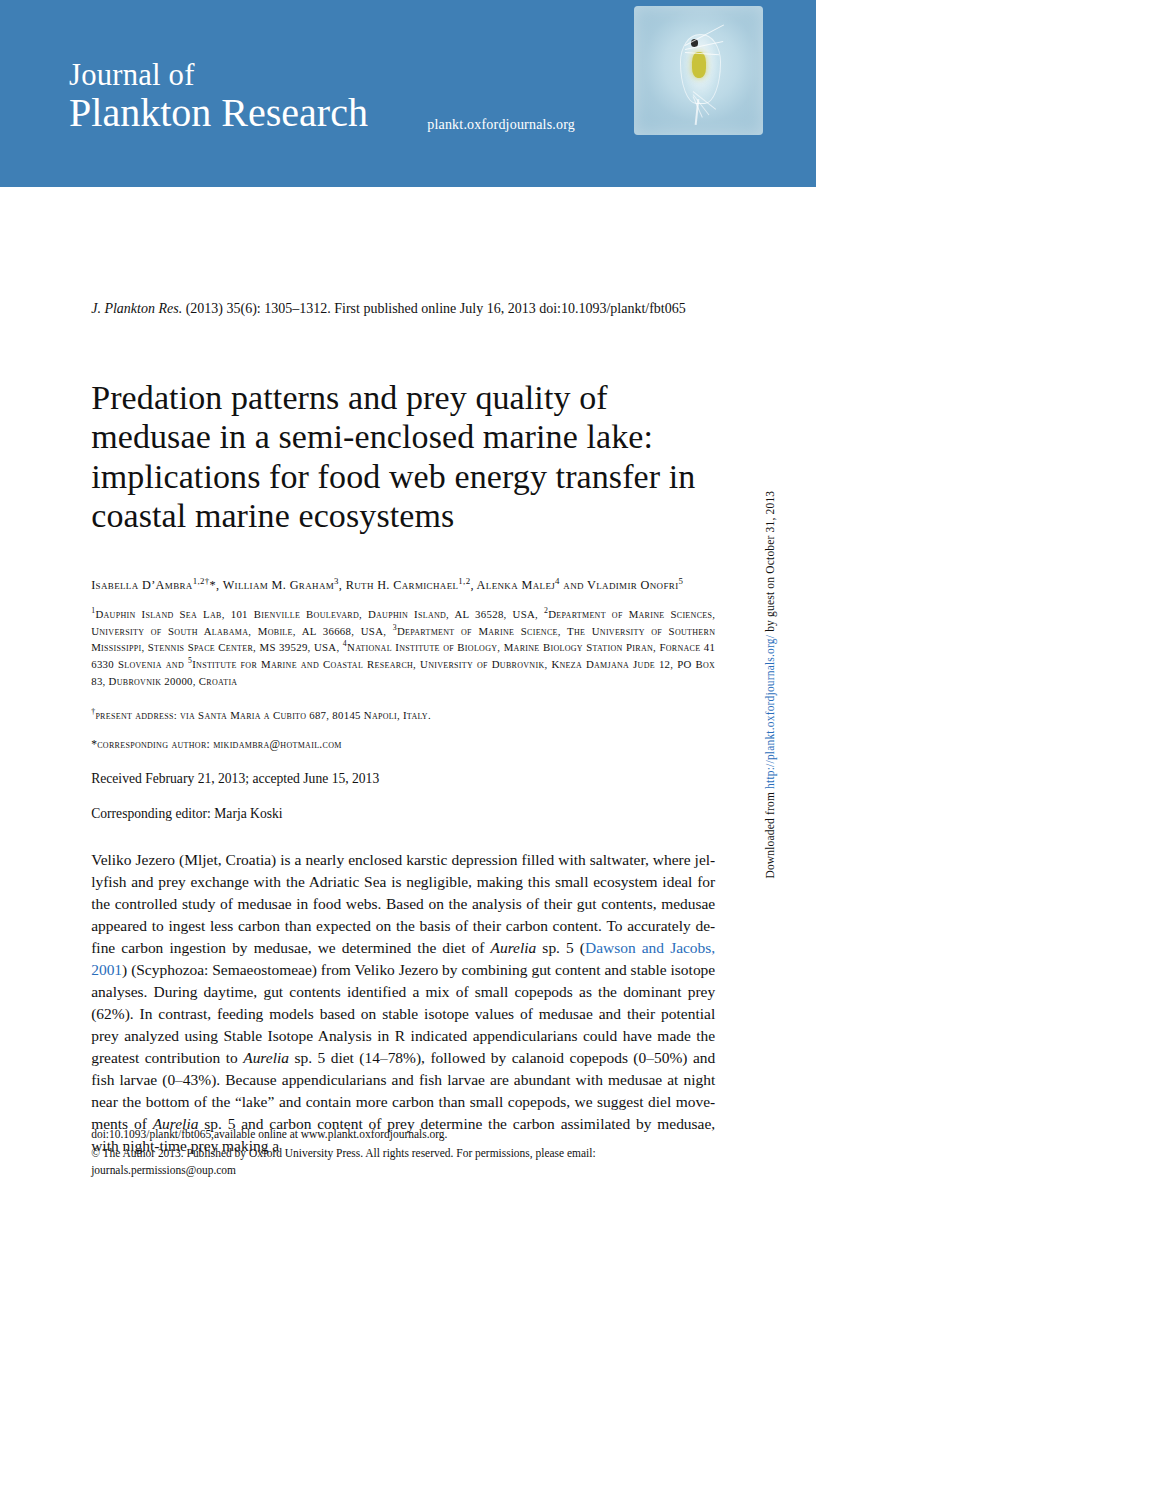Journal of Plankton Research
plankt.oxfordjournals.org
J. Plankton Res. (2013) 35(6): 1305–1312. First published online July 16, 2013 doi:10.1093/plankt/fbt065
Predation patterns and prey quality of medusae in a semi-enclosed marine lake: implications for food web energy transfer in coastal marine ecosystems
Isabella D’Ambra1,2†*, William M. Graham3, Ruth H. Carmichael1,2, Alenka Malej4 and Vladimir Onofri5
1Dauphin Island Sea Lab, 101 Bienville Boulevard, Dauphin Island, AL 36528, USA, 2Department of Marine Sciences, University of South Alabama, Mobile, AL 36668, USA, 3Department of Marine Science, The University of Southern Mississippi, Stennis Space Center, MS 39529, USA, 4National Institute of Biology, Marine Biology Station Piran, Fornace 41 6330 Slovenia and 5Institute for Marine and Coastal Research, University of Dubrovnik, Kneza Damjana Jude 12, PO Box 83, Dubrovnik 20000, Croatia
†present address: via Santa Maria a Cubito 687, 80145 Napoli, Italy.
*corresponding author: mikidambra@hotmail.com
Received February 21, 2013; accepted June 15, 2013
Corresponding editor: Marja Koski
Veliko Jezero (Mljet, Croatia) is a nearly enclosed karstic depression filled with saltwater, where jellyfish and prey exchange with the Adriatic Sea is negligible, making this small ecosystem ideal for the controlled study of medusae in food webs. Based on the analysis of their gut contents, medusae appeared to ingest less carbon than expected on the basis of their carbon content. To accurately define carbon ingestion by medusae, we determined the diet of Aurelia sp. 5 (Dawson and Jacobs, 2001) (Scyphozoa: Semaeostomeae) from Veliko Jezero by combining gut content and stable isotope analyses. During daytime, gut contents identified a mix of small copepods as the dominant prey (62%). In contrast, feeding models based on stable isotope values of medusae and their potential prey analyzed using Stable Isotope Analysis in R indicated appendicularians could have made the greatest contribution to Aurelia sp. 5 diet (14–78%), followed by calanoid copepods (0–50%) and fish larvae (0–43%). Because appendicularians and fish larvae are abundant with medusae at night near the bottom of the “lake” and contain more carbon than small copepods, we suggest diel movements of Aurelia sp. 5 and carbon content of prey determine the carbon assimilated by medusae, with night-time prey making a
doi:10.1093/plankt/fbt065,available online at www.plankt.oxfordjournals.org.
© The Author 2013. Published by Oxford University Press. All rights reserved. For permissions, please email: journals.permissions@oup.com
Downloaded from http://plankt.oxfordjournals.org/ by guest on October 31, 2013